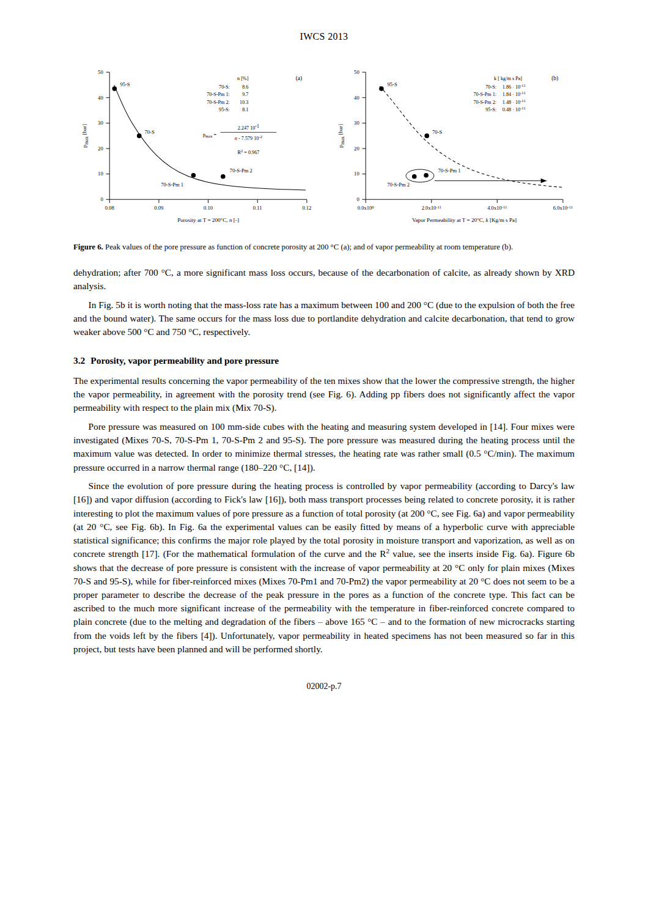IWCS 2013
0 10 20 30 40 50 0.08 0.09 0.10 0.11 0.12 Porosity at T = 200°C, n [-] pmax [bar] (a) 95-S 70-S 70-S-Pm 1 70-S-Pm 2 n [%] 70-S: 8.6 70-S-Pm 1: 9.7 70-S-Pm 2: 10.3 95-S: 8.1 2.247 10-1 pmax = n - 7.579 10-2 R2 = 0.967
0 10 20 30 40 50 0.0x100 2.0x10-11 4.0x10-11 6.0x10-11 Vapor Permeability at T = 20°C, k [Kg/m s Pa] pmax [bar] (b) 95-S 70-S 70-S-Pm 1 70-S-Pm 2 k [ kg/m s Pa] 70-S: 1.86 · 10-11 70-S-Pm 1: 1.84 · 10-11 70-S-Pm 2: 1.48 · 10-11 95-S: 0.48 · 10-11
Figure 6. Peak values of the pore pressure as function of concrete porosity at 200 °C (a); and of vapor permeability at room temperature (b).
dehydration; after 700 °C, a more significant mass loss occurs, because of the decarbonation of calcite, as already shown by XRD analysis.
In Fig. 5b it is worth noting that the mass-loss rate has a maximum between 100 and 200 °C (due to the expulsion of both the free and the bound water). The same occurs for the mass loss due to portlandite dehydration and calcite decarbonation, that tend to grow weaker above 500 °C and 750 °C, respectively.
3.2 Porosity, vapor permeability and pore pressure
The experimental results concerning the vapor permeability of the ten mixes show that the lower the compressive strength, the higher the vapor permeability, in agreement with the porosity trend (see Fig. 6). Adding pp fibers does not significantly affect the vapor permeability with respect to the plain mix (Mix 70-S).
Pore pressure was measured on 100 mm-side cubes with the heating and measuring system developed in [14]. Four mixes were investigated (Mixes 70-S, 70-S-Pm 1, 70-S-Pm 2 and 95-S). The pore pressure was measured during the heating process until the maximum value was detected. In order to minimize thermal stresses, the heating rate was rather small (0.5 °C/min). The maximum pressure occurred in a narrow thermal range (180–220 °C, [14]).
Since the evolution of pore pressure during the heating process is controlled by vapor permeability (according to Darcy's law [16]) and vapor diffusion (according to Fick's law [16]), both mass transport processes being related to concrete porosity, it is rather interesting to plot the maximum values of pore pressure as a function of total porosity (at 200 °C, see Fig. 6a) and vapor permeability (at 20 °C, see Fig. 6b). In Fig. 6a the experimental values can be easily fitted by means of a hyperbolic curve with appreciable statistical significance; this confirms the major role played by the total porosity in moisture transport and vaporization, as well as on concrete strength [17]. (For the mathematical formulation of the curve and the R2 value, see the inserts inside Fig. 6a). Figure 6b shows that the decrease of pore pressure is consistent with the increase of vapor permeability at 20 °C only for plain mixes (Mixes 70-S and 95-S), while for fiber-reinforced mixes (Mixes 70-Pm1 and 70-Pm2) the vapor permeability at 20 °C does not seem to be a proper parameter to describe the decrease of the peak pressure in the pores as a function of the concrete type. This fact can be ascribed to the much more significant increase of the permeability with the temperature in fiber-reinforced concrete compared to plain concrete (due to the melting and degradation of the fibers – above 165 °C – and to the formation of new microcracks starting from the voids left by the fibers [4]). Unfortunately, vapor permeability in heated specimens has not been measured so far in this project, but tests have been planned and will be performed shortly.
02002-p.7